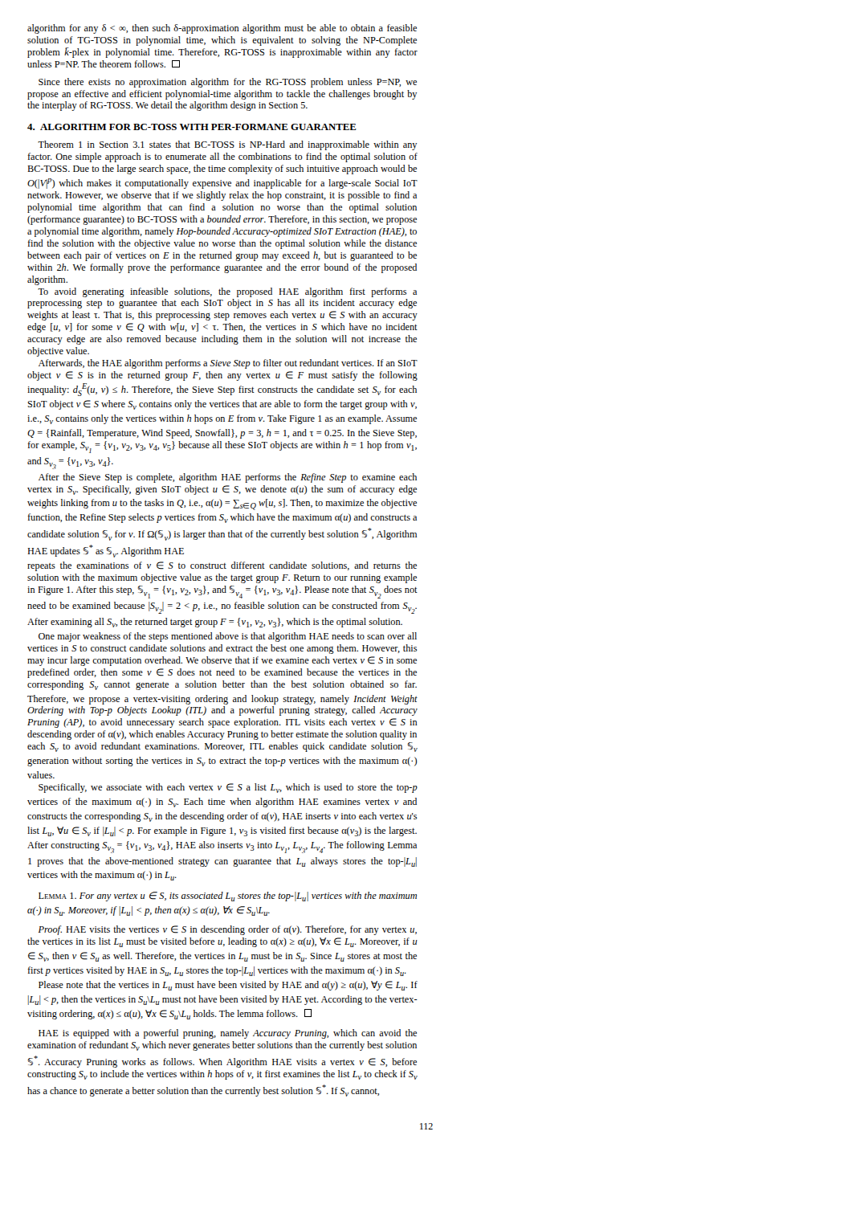algorithm for any δ < ∞, then such δ-approximation algorithm must be able to obtain a feasible solution of TG-TOSS in polynomial time, which is equivalent to solving the NP-Complete problem k̄-plex in polynomial time. Therefore, RG-TOSS is inapproximable within any factor unless P=NP. The theorem follows.
Since there exists no approximation algorithm for the RG-TOSS problem unless P=NP, we propose an effective and efficient polynomial-time algorithm to tackle the challenges brought by the interplay of RG-TOSS. We detail the algorithm design in Section 5.
4. ALGORITHM FOR BC-TOSS WITH PER-FORMANE GUARANTEE
Theorem 1 in Section 3.1 states that BC-TOSS is NP-Hard and inapproximable within any factor. One simple approach is to enumerate all the combinations to find the optimal solution of BC-TOSS. Due to the large search space, the time complexity of such intuitive approach would be O(|V|p) which makes it computationally expensive and inapplicable for a large-scale Social IoT network. However, we observe that if we slightly relax the hop constraint, it is possible to find a polynomial time algorithm that can find a solution no worse than the optimal solution (performance guarantee) to BC-TOSS with a bounded error. Therefore, in this section, we propose a polynomial time algorithm, namely Hop-bounded Accuracy-optimized SIoT Extraction (HAE), to find the solution with the objective value no worse than the optimal solution while the distance between each pair of vertices on E in the returned group may exceed h, but is guaranteed to be within 2h. We formally prove the performance guarantee and the error bound of the proposed algorithm.
To avoid generating infeasible solutions, the proposed HAE algorithm first performs a preprocessing step to guarantee that each SIoT object in S has all its incident accuracy edge weights at least τ. That is, this preprocessing step removes each vertex u ∈ S with an accuracy edge [u, v] for some v ∈ Q with w[u, v] < τ. Then, the vertices in S which have no incident accuracy edge are also removed because including them in the solution will not increase the objective value.
Afterwards, the HAE algorithm performs a Sieve Step to filter out redundant vertices. If an SIoT object v ∈ S is in the returned group F, then any vertex u ∈ F must satisfy the following inequality: dSE(u, v) ≤ h. Therefore, the Sieve Step first constructs the candidate set Sv for each SIoT object v ∈ S where Sv contains only the vertices that are able to form the target group with v, i.e., Sv contains only the vertices within h hops on E from v. Take Figure 1 as an example. Assume Q = {Rainfall, Temperature, Wind Speed, Snowfall}, p = 3, h = 1, and τ = 0.25. In the Sieve Step, for example, Sv1 = {v1, v2, v3, v4, v5} because all these SIoT objects are within h = 1 hop from v1, and Sv3 = {v1, v3, v4}.
After the Sieve Step is complete, algorithm HAE performs the Refine Step to examine each vertex in Sv. Specifically, given SIoT object u ∈ S, we denote α(u) the sum of accuracy edge weights linking from u to the tasks in Q, i.e., α(u) = ∑s∈Q w[u, s]. Then, to maximize the objective function, the Refine Step selects p vertices from Sv which have the maximum α(u) and constructs a candidate solution 𝕊v for v. If Ω(𝕊v) is larger than that of the currently best solution 𝕊*, Algorithm HAE updates 𝕊* as 𝕊v. Algorithm HAE
repeats the examinations of v ∈ S to construct different candidate solutions, and returns the solution with the maximum objective value as the target group F. Return to our running example in Figure 1. After this step, 𝕊v1 = {v1, v2, v3}, and 𝕊v4 = {v1, v3, v4}. Please note that Sv2 does not need to be examined because |Sv2| = 2 < p, i.e., no feasible solution can be constructed from Sv2. After examining all Sv, the returned target group F = {v1, v2, v3}, which is the optimal solution.
One major weakness of the steps mentioned above is that algorithm HAE needs to scan over all vertices in S to construct candidate solutions and extract the best one among them. However, this may incur large computation overhead. We observe that if we examine each vertex v ∈ S in some predefined order, then some v ∈ S does not need to be examined because the vertices in the corresponding Sv cannot generate a solution better than the best solution obtained so far. Therefore, we propose a vertex-visiting ordering and lookup strategy, namely Incident Weight Ordering with Top-p Objects Lookup (ITL) and a powerful pruning strategy, called Accuracy Pruning (AP), to avoid unnecessary search space exploration. ITL visits each vertex v ∈ S in descending order of α(v), which enables Accuracy Pruning to better estimate the solution quality in each Sv to avoid redundant examinations. Moreover, ITL enables quick candidate solution 𝕊v generation without sorting the vertices in Sv to extract the top-p vertices with the maximum α(·) values.
Specifically, we associate with each vertex v ∈ S a list Lv, which is used to store the top-p vertices of the maximum α(·) in Sv. Each time when algorithm HAE examines vertex v and constructs the corresponding Sv in the descending order of α(v), HAE inserts v into each vertex u's list Lu, ∀u ∈ Sv if |Lu| < p. For example in Figure 1, v3 is visited first because α(v3) is the largest. After constructing Sv3 = {v1, v3, v4}, HAE also inserts v3 into Lv1, Lv3, Lv4. The following Lemma 1 proves that the above-mentioned strategy can guarantee that Lu always stores the top-|Lu| vertices with the maximum α(·) in Lu.
Lemma 1. For any vertex u ∈ S, its associated Lu stores the top-|Lu| vertices with the maximum α(·) in Su. Moreover, if |Lu| < p, then α(x) ≤ α(u), ∀x ∈ Su\Lu.
Proof. HAE visits the vertices v ∈ S in descending order of α(v). Therefore, for any vertex u, the vertices in its list Lu must be visited before u, leading to α(x) ≥ α(u), ∀x ∈ Lu. Moreover, if u ∈ Sv, then v ∈ Su as well. Therefore, the vertices in Lu must be in Su. Since Lu stores at most the first p vertices visited by HAE in Su, Lu stores the top-|Lu| vertices with the maximum α(·) in Su.
Please note that the vertices in Lu must have been visited by HAE and α(y) ≥ α(u), ∀y ∈ Lu. If |Lu| < p, then the vertices in Su\Lu must not have been visited by HAE yet. According to the vertex-visiting ordering, α(x) ≤ α(u), ∀x ∈ Su\Lu holds. The lemma follows.
HAE is equipped with a powerful pruning, namely Accuracy Pruning, which can avoid the examination of redundant Sv which never generates better solutions than the currently best solution 𝕊*. Accuracy Pruning works as follows. When Algorithm HAE visits a vertex v ∈ S, before constructing Sv to include the vertices within h hops of v, it first examines the list Lv to check if Sv has a chance to generate a better solution than the currently best solution 𝕊*. If Sv cannot,
112